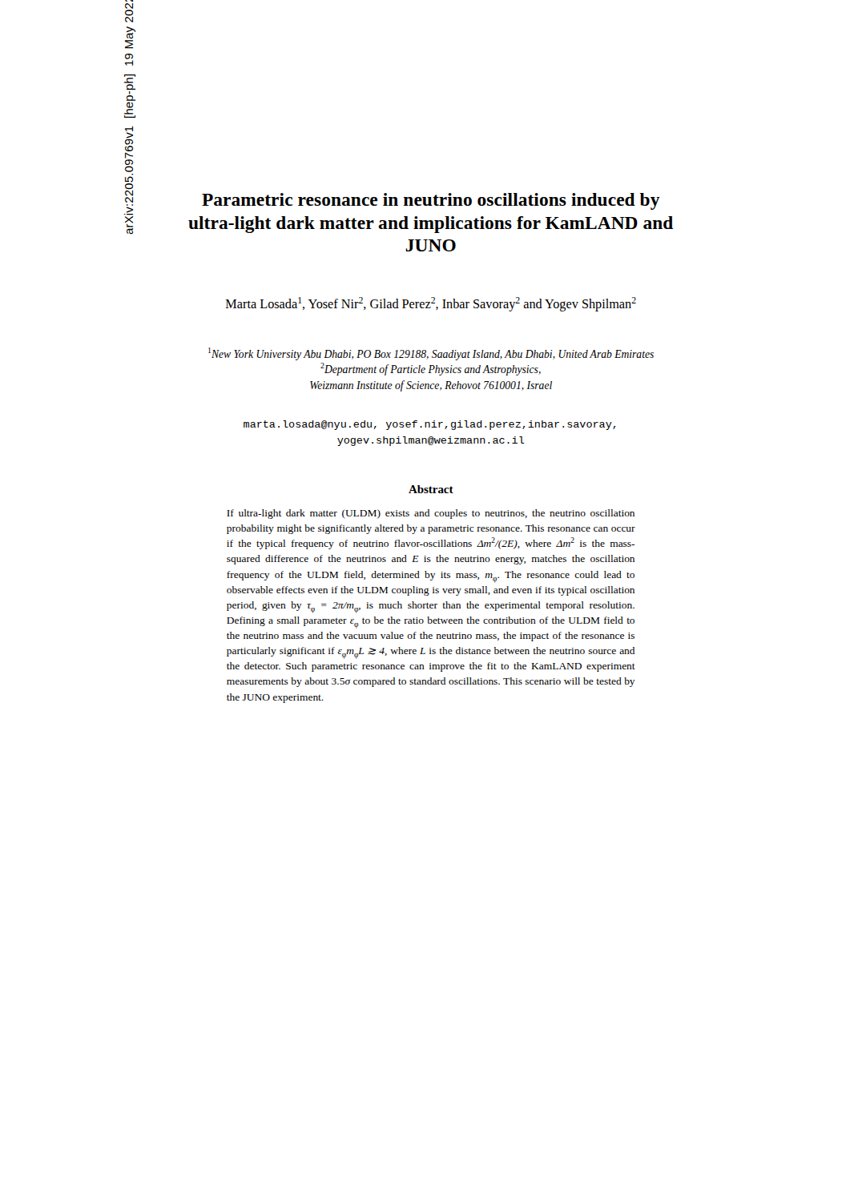arXiv:2205.09769v1 [hep-ph] 19 May 2022
Parametric resonance in neutrino oscillations induced by
ultra-light dark matter and implications for KamLAND and
JUNO
Marta Losada1, Yosef Nir2, Gilad Perez2, Inbar Savoray2 and Yogev Shpilman2
1New York University Abu Dhabi, PO Box 129188, Saadiyat Island, Abu Dhabi, United Arab Emirates
2Department of Particle Physics and Astrophysics,
Weizmann Institute of Science, Rehovot 7610001, Israel
marta.losada@nyu.edu, yosef.nir,gilad.perez,inbar.savoray,
yogev.shpilman@weizmann.ac.il
Abstract
If ultra-light dark matter (ULDM) exists and couples to neutrinos, the neutrino oscillation probability might be significantly altered by a parametric resonance. This resonance can occur if the typical frequency of neutrino flavor-oscillations Δm2/(2E), where Δm2 is the mass-squared difference of the neutrinos and E is the neutrino energy, matches the oscillation frequency of the ULDM field, determined by its mass, mφ. The resonance could lead to observable effects even if the ULDM coupling is very small, and even if its typical oscillation period, given by τφ = 2π/mφ, is much shorter than the experimental temporal resolution. Defining a small parameter εφ to be the ratio between the contribution of the ULDM field to the neutrino mass and the vacuum value of the neutrino mass, the impact of the resonance is particularly significant if εφmφL ≳ 4, where L is the distance between the neutrino source and the detector. Such parametric resonance can improve the fit to the KamLAND experiment measurements by about 3.5σ compared to standard oscillations. This scenario will be tested by the JUNO experiment.